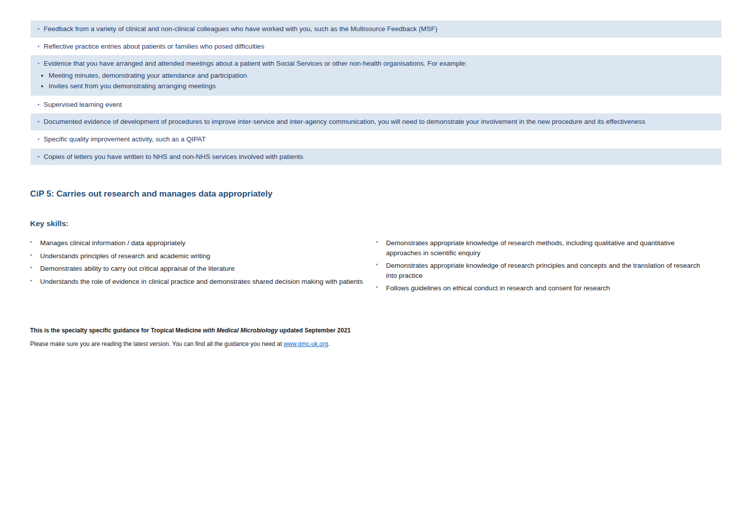| ▪ Feedback from a variety of clinical and non-clinical colleagues who have worked with you, such as the Multisource Feedback (MSF) |
| ▪ Reflective practice entries about patients or families who posed difficulties |
| ▪ Evidence that you have arranged and attended meetings about a patient with Social Services or other non-health organisations. For example: Meeting minutes, demonstrating your attendance and participation Invites sent from you demonstrating arranging meetings |
| ▪ Supervised learning event |
| ▪ Documented evidence of development of procedures to improve inter-service and inter-agency communication, you will need to demonstrate your involvement in the new procedure and its effectiveness |
| ▪ Specific quality improvement activity, such as a QIPAT |
| ▪ Copies of letters you have written to NHS and non-NHS services involved with patients |
CiP 5: Carries out research and manages data appropriately
Key skills:
| Manages clinical information / data appropriately Understands principles of research and academic writing Demonstrates ability to carry out critical appraisal of the literature Understands the role of evidence in clinical practice and demonstrates shared decision making with patients | Demonstrates appropriate knowledge of research methods, including qualitative and quantitative approaches in scientific enquiry Demonstrates appropriate knowledge of research principles and concepts and the translation of research into practice Follows guidelines on ethical conduct in research and consent for research |
This is the specialty specific guidance for Tropical Medicine with Medical Microbiology updated September 2021
Please make sure you are reading the latest version. You can find all the guidance you need at www.gmc-uk.org.